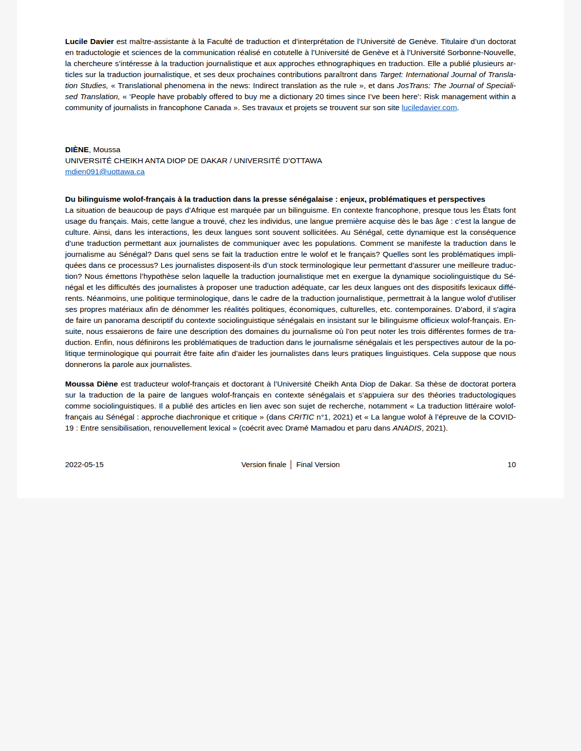Lucile Davier est maître-assistante à la Faculté de traduction et d’interprétation de l’Université de Genève. Titulaire d’un doctorat en traductologie et sciences de la communication réalisé en cotutelle à l’Université de Genève et à l’Université Sorbonne-Nouvelle, la chercheure s’intéresse à la traduction journalistique et aux approches ethnographiques en traduction. Elle a publié plusieurs articles sur la traduction journalistique, et ses deux prochaines contributions paraîtront dans Target: International Journal of Translation Studies, « Translational phenomena in the news: Indirect translation as the rule », et dans JosTrans: The Journal of Specialised Translation, « ‘People have probably offered to buy me a dictionary 20 times since I’ve been here’: Risk management within a community of journalists in francophone Canada ». Ses travaux et projets se trouvent sur son site luciledavier.com.
DIÈNE, Moussa
UNIVERSITÉ CHEIKH ANTA DIOP DE DAKAR / UNIVERSITÉ D’OTTAWA
mdien091@uottawa.ca
Du bilinguisme wolof-français à la traduction dans la presse sénégalaise : enjeux, problématiques et perspectives
La situation de beaucoup de pays d’Afrique est marquée par un bilinguisme. En contexte francophone, presque tous les États font usage du français. Mais, cette langue a trouvé, chez les individus, une langue première acquise dès le bas âge : c’est la langue de culture. Ainsi, dans les interactions, les deux langues sont souvent sollicitées. Au Sénégal, cette dynamique est la conséquence d’une traduction permettant aux journalistes de communiquer avec les populations. Comment se manifeste la traduction dans le journalisme au Sénégal? Dans quel sens se fait la traduction entre le wolof et le français? Quelles sont les problématiques impliquées dans ce processus? Les journalistes disposent-ils d’un stock terminologique leur permettant d’assurer une meilleure traduction? Nous émettons l’hypothèse selon laquelle la traduction journalistique met en exergue la dynamique sociolinguistique du Sénégal et les difficultés des journalistes à proposer une traduction adéquate, car les deux langues ont des dispositifs lexicaux différents. Néanmoins, une politique terminologique, dans le cadre de la traduction journalistique, permettrait à la langue wolof d'utiliser ses propres matériaux afin de dénommer les réalités politiques, économiques, culturelles, etc. contemporaines. D’abord, il s’agira de faire un panorama descriptif du contexte sociolinguistique sénégalais en insistant sur le bilinguisme officieux wolof-français. Ensuite, nous essaierons de faire une description des domaines du journalisme où l’on peut noter les trois différentes formes de traduction. Enfin, nous définirons les problématiques de traduction dans le journalisme sénégalais et les perspectives autour de la politique terminologique qui pourrait être faite afin d’aider les journalistes dans leurs pratiques linguistiques. Cela suppose que nous donnerons la parole aux journalistes.
Moussa Diène est traducteur wolof-français et doctorant à l’Université Cheikh Anta Diop de Dakar. Sa thèse de doctorat portera sur la traduction de la paire de langues wolof-français en contexte sénégalais et s’appuiera sur des théories traductologiques comme sociolinguistiques. Il a publié des articles en lien avec son sujet de recherche, notamment « La traduction littéraire wolof-français au Sénégal : approche diachronique et critique » (dans CRITIC n°1, 2021) et « La langue wolof à l’épreuve de la COVID-19 : Entre sensibilisation, renouvellement lexical » (coécrit avec Dramé Mamadou et paru dans ANADIS, 2021).
2022-05-15
Version finale│Final Version
10